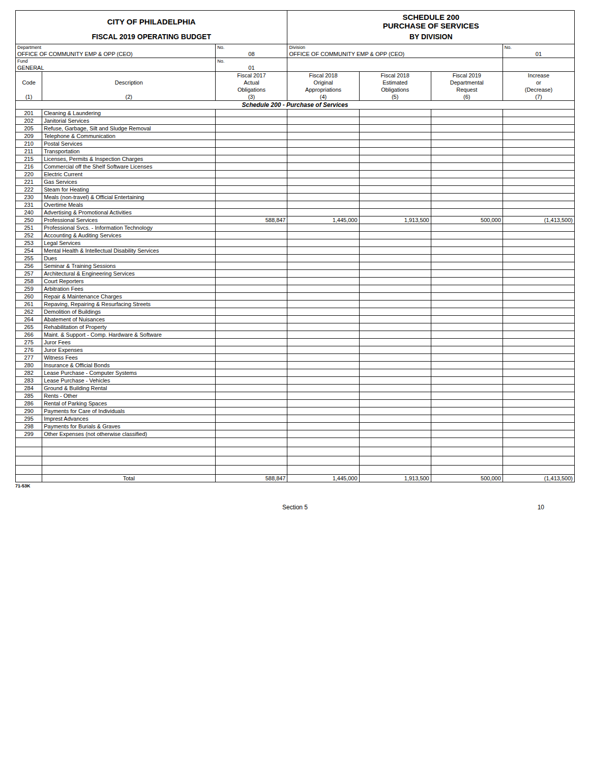| CITY OF PHILADELPHIA | SCHEDULE 200 PURCHASE OF SERVICES |
| FISCAL 2019 OPERATING BUDGET | BY DIVISION |
| Department | No. | Division | No. |
| OFFICE OF COMMUNITY EMP & OPP (CEO) | 08 | OFFICE OF COMMUNITY EMP & OPP (CEO) | 01 |
| Fund | No. | | |
| GENERAL | 01 |
| | | Fiscal 2017 | Fiscal 2018 | Fiscal 2018 | Fiscal 2019 | Increase |
| Code | Description | Actual | Original | Estimated | Departmental | or |
| | | Obligations | Appropriations | Obligations | Request | (Decrease) |
| (1) | (2) | (3) | (4) | (5) | (6) | (7) |
| Schedule 200 - Purchase of Services |
| 201 | Cleaning & Laundering | | | | | |
| 202 | Janitorial Services | | | | | |
| 205 | Refuse, Garbage, Silt and Sludge Removal | | | | | |
| 209 | Telephone & Communication | | | | | |
| 210 | Postal Services | | | | | |
| 211 | Transportation | | | | | |
| 215 | Licenses, Permits & Inspection Charges | | | | | |
| 216 | Commercial off the Shelf Software Licenses | | | | | |
| 220 | Electric Current | | | | | |
| 221 | Gas Services | | | | | |
| 222 | Steam for Heating | | | | | |
| 230 | Meals (non-travel) & Official Entertaining | | | | | |
| 231 | Overtime Meals | | | | | |
| 240 | Advertising & Promotional Activities | | | | | |
| 250 | Professional Services | 588,847 | 1,445,000 | 1,913,500 | 500,000 | (1,413,500) |
| 251 | Professional Svcs. - Information Technology | | | | | |
| 252 | Accounting & Auditing Services | | | | | |
| 253 | Legal Services | | | | | |
| 254 | Mental Health & Intellectual Disability Services | | | | | |
| 255 | Dues | | | | | |
| 256 | Seminar & Training Sessions | | | | | |
| 257 | Architectural & Engineering Services | | | | | |
| 258 | Court Reporters | | | | | |
| 259 | Arbitration Fees | | | | | |
| 260 | Repair & Maintenance Charges | | | | | |
| 261 | Repaving, Repairing & Resurfacing Streets | | | | | |
| 262 | Demolition of Buildings | | | | | |
| 264 | Abatement of Nuisances | | | | | |
| 265 | Rehabilitation of Property | | | | | |
| 266 | Maint. & Support - Comp. Hardware & Software | | | | | |
| 275 | Juror Fees | | | | | |
| 276 | Juror Expenses | | | | | |
| 277 | Witness Fees | | | | | |
| 280 | Insurance & Official Bonds | | | | | |
| 282 | Lease Purchase - Computer Systems | | | | | |
| 283 | Lease Purchase - Vehicles | | | | | |
| 284 | Ground & Building Rental | | | | | |
| 285 | Rents - Other | | | | | |
| 286 | Rental of Parking Spaces | | | | | |
| 290 | Payments for Care of Individuals | | | | | |
| 295 | Imprest Advances | | | | | |
| 298 | Payments for Burials & Graves | | | | | |
| 299 | Other Expenses (not otherwise classified) | | | | | |
| | Total | 588,847 | 1,445,000 | 1,913,500 | 500,000 | (1,413,500) |
71-53K
Section 5 10